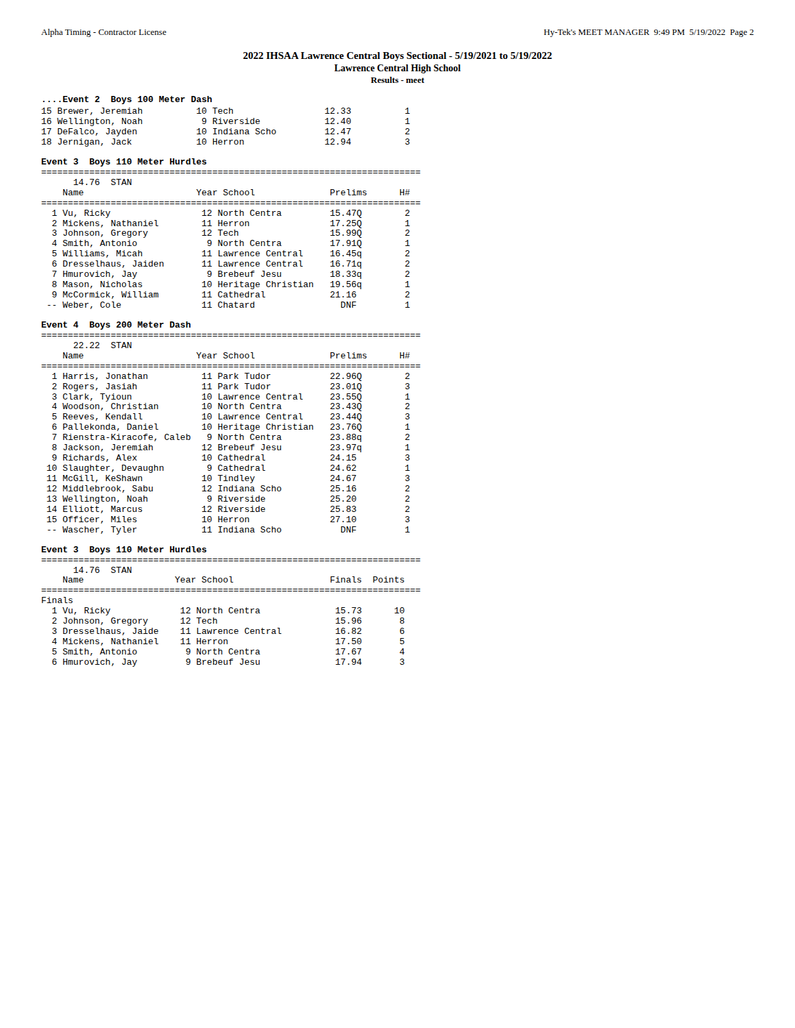Alpha Timing - Contractor License Hy-Tek's MEET MANAGER 9:49 PM 5/19/2022 Page 2
2022 IHSAA Lawrence Central Boys Sectional - 5/19/2021 to 5/19/2022
Lawrence Central High School
Results - meet
....Event 2 Boys 100 Meter Dash
15 Brewer, Jeremiah          10 Tech                 12.33          1
16 Wellington, Noah           9 Riverside            12.40          1
17 DeFalco, Jayden           10 Indiana Scho         12.47          2
18 Jernigan, Jack            10 Herron               12.94          3
Event 3 Boys 110 Meter Hurdles
=======================================================================
      14.76  STAN
    Name                     Year School              Prelims      H#
=======================================================================
  1 Vu, Ricky                 12 North Centra         15.47Q        2
  2 Mickens, Nathaniel        11 Herron               17.25Q        1
  3 Johnson, Gregory          12 Tech                 15.99Q        2
  4 Smith, Antonio             9 North Centra         17.91Q        1
  5 Williams, Micah           11 Lawrence Central     16.45q        2
  6 Dresselhaus, Jaiden       11 Lawrence Central     16.71q        2
  7 Hmurovich, Jay             9 Brebeuf Jesu         18.33q        2
  8 Mason, Nicholas           10 Heritage Christian   19.56q        1
  9 McCormick, William        11 Cathedral            21.16         2
 -- Weber, Cole               11 Chatard                DNF         1
Event 4 Boys 200 Meter Dash
=======================================================================
      22.22  STAN
    Name                     Year School              Prelims      H#
=======================================================================
  1 Harris, Jonathan          11 Park Tudor           22.96Q        2
  2 Rogers, Jasiah            11 Park Tudor           23.01Q        3
  3 Clark, Tyioun             10 Lawrence Central     23.55Q        1
  4 Woodson, Christian        10 North Centra         23.43Q        2
  5 Reeves, Kendall           10 Lawrence Central     23.44Q        3
  6 Pallekonda, Daniel        10 Heritage Christian   23.76Q        1
  7 Rienstra-Kiracofe, Caleb   9 North Centra         23.88q        2
  8 Jackson, Jeremiah         12 Brebeuf Jesu         23.97q        1
  9 Richards, Alex            10 Cathedral            24.15         3
 10 Slaughter, Devaughn        9 Cathedral            24.62         1
 11 McGill, KeShawn           10 Tindley              24.67         3
 12 Middlebrook, Sabu         12 Indiana Scho         25.16         2
 13 Wellington, Noah           9 Riverside            25.20         2
 14 Elliott, Marcus           12 Riverside            25.83         2
 15 Officer, Miles            10 Herron               27.10         3
 -- Wascher, Tyler            11 Indiana Scho           DNF         1
Event 3 Boys 110 Meter Hurdles
=======================================================================
      14.76  STAN
    Name                 Year School                  Finals  Points
=======================================================================
Finals
  1 Vu, Ricky             12 North Centra              15.73      10
  2 Johnson, Gregory      12 Tech                      15.96       8
  3 Dresselhaus, Jaide    11 Lawrence Central          16.82       6
  4 Mickens, Nathaniel    11 Herron                    17.50       5
  5 Smith, Antonio         9 North Centra              17.67       4
  6 Hmurovich, Jay         9 Brebeuf Jesu              17.94       3